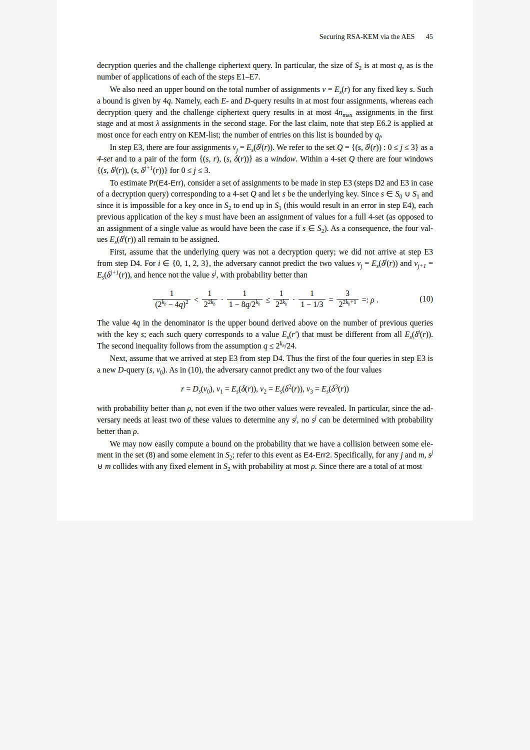Securing RSA-KEM via the AES 45
decryption queries and the challenge ciphertext query. In particular, the size of S2 is at most q, as is the number of applications of each of the steps E1–E7.
We also need an upper bound on the total number of assignments v = Es(r) for any fixed key s. Such a bound is given by 4q. Namely, each E- and D-query results in at most four assignments, whereas each decryption query and the challenge ciphertext query results in at most 4nmax assignments in the first stage and at most λ assignments in the second stage. For the last claim, note that step E6.2 is applied at most once for each entry on KEM-list; the number of entries on this list is bounded by qf.
In step E3, there are four assignments vj = Es(δj(r)). We refer to the set Q = {(s, δj(r)) : 0 ≤ j ≤ 3} as a 4-set and to a pair of the form {(s, r), (s, δ(r))} as a window. Within a 4-set Q there are four windows {(s, δj(r)), (s, δj+1(r))} for 0 ≤ j ≤ 3.
To estimate Pr(E4-Err), consider a set of assignments to be made in step E3 (steps D2 and E3 in case of a decryption query) corresponding to a 4-set Q and let s be the underlying key. Since s ∈ S0 ∪ S1 and since it is impossible for a key once in S2 to end up in S1 (this would result in an error in step E4), each previous application of the key s must have been an assignment of values for a full 4-set (as opposed to an assignment of a single value as would have been the case if s ∈ S2). As a consequence, the four values Es(δi(r)) all remain to be assigned.
First, assume that the underlying query was not a decryption query; we did not arrive at step E3 from step D4. For i ∈ {0, 1, 2, 3}, the adversary cannot predict the two values vj = Es(δj(r)) and vj+1 = Es(δj+1(r)), and hence not the value sj, with probability better than
1(2kb − 4q)2 < 122kb · 11 − 8q/2kb ≤ 122kb · 11 − 1/3 = 322kb+1 =: ρ . (10)
The value 4q in the denominator is the upper bound derived above on the number of previous queries with the key s; each such query corresponds to a value Es(r′) that must be different from all Es(δi(r)). The second inequality follows from the assumption q ≤ 2kb/24.
Next, assume that we arrived at step E3 from step D4. Thus the first of the four queries in step E3 is a new D-query (s, v0). As in (10), the adversary cannot predict any two of the four values
r = Ds(v0), v1 = Es(δ(r)), v2 = Es(δ2(r)), v3 = Es(δ3(r))
with probability better than ρ, not even if the two other values were revealed. In particular, since the adversary needs at least two of these values to determine any sj, no sj can be determined with probability better than ρ.
We may now easily compute a bound on the probability that we have a collision between some element in the set (8) and some element in S2; refer to this event as E4-Err2. Specifically, for any j and m, sj ⊎ m collides with any fixed element in S2 with probability at most ρ. Since there are a total of at most